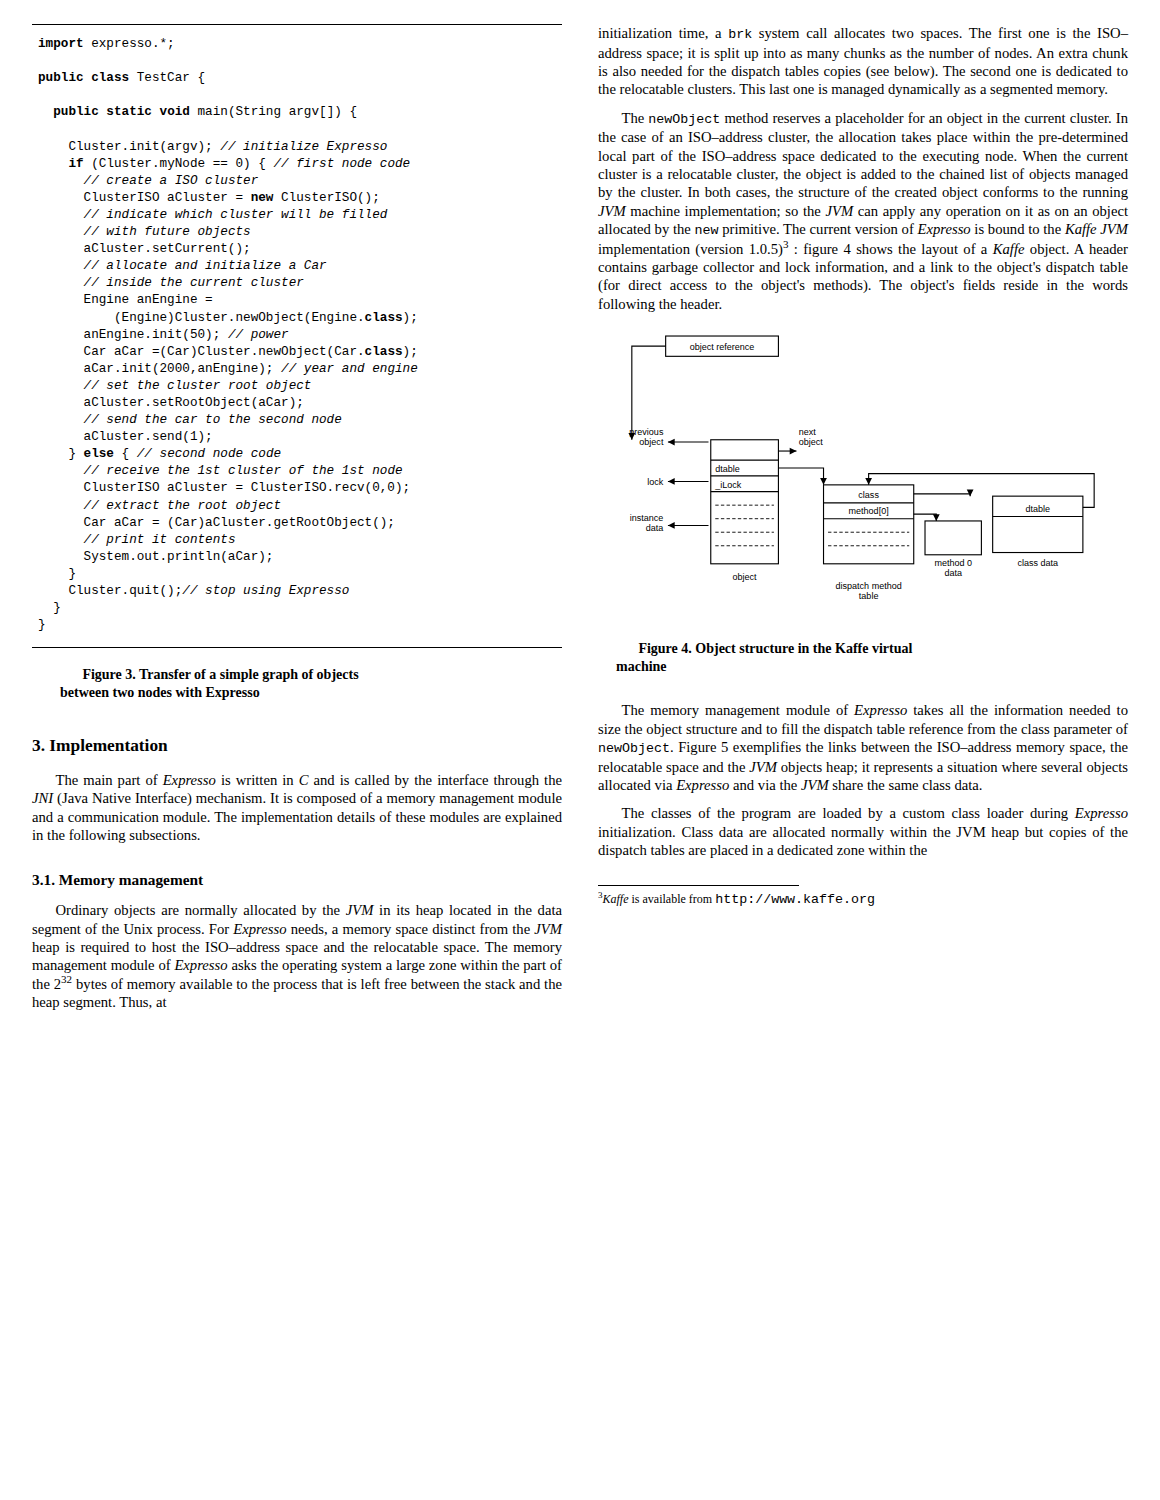import expresso.*;

public class TestCar {

  public static void main(String argv[]) {

    Cluster.init(argv); // initialize Expresso
    if (Cluster.myNode == 0) { // first node code
      // create a ISO cluster
      ClusterISO aCluster = new ClusterISO();
      // indicate which cluster will be filled
      // with future objects
      aCluster.setCurrent();
      // allocate and initialize a Car
      // inside the current cluster
      Engine anEngine =
          (Engine)Cluster.newObject(Engine.class);
      anEngine.init(50); // power
      Car aCar =(Car)Cluster.newObject(Car.class);
      aCar.init(2000,anEngine); // year and engine
      // set the cluster root object
      aCluster.setRootObject(aCar);
      // send the car to the second node
      aCluster.send(1);
    } else { // second node code
      // receive the 1st cluster of the 1st node
      ClusterISO aCluster = ClusterISO.recv(0,0);
      // extract the root object
      Car aCar = (Car)aCluster.getRootObject();
      // print it contents
      System.out.println(aCar);
    }
    Cluster.quit();// stop using Expresso
  }
}
Figure 3. Transfer of a simple graph of objects
between two nodes with Expresso
3. Implementation
The main part of Expresso is written in C and is called by the interface through the JNI (Java Native Interface) mechanism. It is composed of a memory management module and a communication module. The implementation details of these modules are explained in the following subsections.
3.1. Memory management
Ordinary objects are normally allocated by the JVM in its heap located in the data segment of the Unix process. For Expresso needs, a memory space distinct from the JVM heap is required to host the ISO–address space and the relocatable space. The memory management module of Expresso asks the operating system a large zone within the part of the 232 bytes of memory available to the process that is left free between the stack and the heap segment. Thus, at
initialization time, a brk system call allocates two spaces. The first one is the ISO–address space; it is split up into as many chunks as the number of nodes. An extra chunk is also needed for the dispatch tables copies (see below). The second one is dedicated to the relocatable clusters. This last one is managed dynamically as a segmented memory.
The newObject method reserves a placeholder for an object in the current cluster. In the case of an ISO–address cluster, the allocation takes place within the pre-determined local part of the ISO–address space dedicated to the executing node. When the current cluster is a relocatable cluster, the object is added to the chained list of objects managed by the cluster. In both cases, the structure of the created object conforms to the running JVM machine implementation; so the JVM can apply any operation on it as on an object allocated by the new primitive. The current version of Expresso is bound to the Kaffe JVM implementation (version 1.0.5)3 : figure 4 shows the layout of a Kaffe object. A header contains garbage collector and lock information, and a link to the object's dispatch table (for direct access to the object's methods). The object's fields reside in the words following the header.
object reference previous object lock instance data next object dtable _iLock object class method[0] dispatch method table method 0 data dtable class data
Figure 4. Object structure in the Kaffe virtual
machine
The memory management module of Expresso takes all the information needed to size the object structure and to fill the dispatch table reference from the class parameter of newObject. Figure 5 exemplifies the links between the ISO–address memory space, the relocatable space and the JVM objects heap; it represents a situation where several objects allocated via Expresso and via the JVM share the same class data.
The classes of the program are loaded by a custom class loader during Expresso initialization. Class data are allocated normally within the JVM heap but copies of the dispatch tables are placed in a dedicated zone within the
3Kaffe is available from http://www.kaffe.org